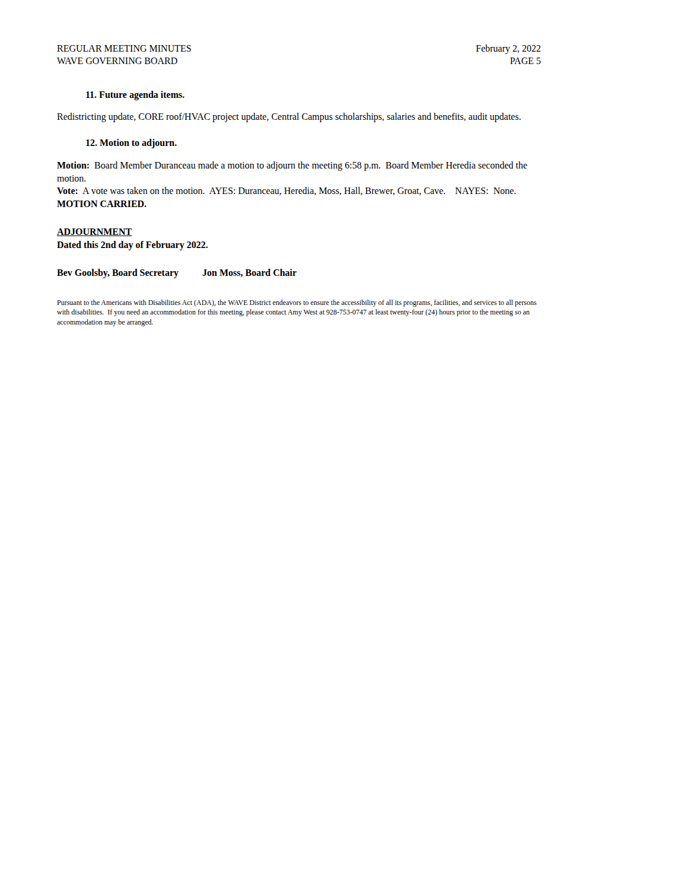REGULAR MEETING MINUTES
WAVE GOVERNING BOARD
February 2, 2022
PAGE 5
11. Future agenda items.
Redistricting update, CORE roof/HVAC project update, Central Campus scholarships, salaries and benefits, audit updates.
12. Motion to adjourn.
Motion: Board Member Duranceau made a motion to adjourn the meeting 6:58 p.m. Board Member Heredia seconded the motion.
Vote: A vote was taken on the motion. AYES: Duranceau, Heredia, Moss, Hall, Brewer, Groat, Cave. NAYES: None. MOTION CARRIED.
ADJOURNMENT Dated this 2nd day of February 2022.
Bev Goolsby, Board Secretary
Jon Moss, Board Chair
Pursuant to the Americans with Disabilities Act (ADA), the WAVE District endeavors to ensure the accessibility of all its programs, facilities, and services to all persons with disabilities. If you need an accommodation for this meeting, please contact Amy West at 928-753-0747 at least twenty-four (24) hours prior to the meeting so an accommodation may be arranged.